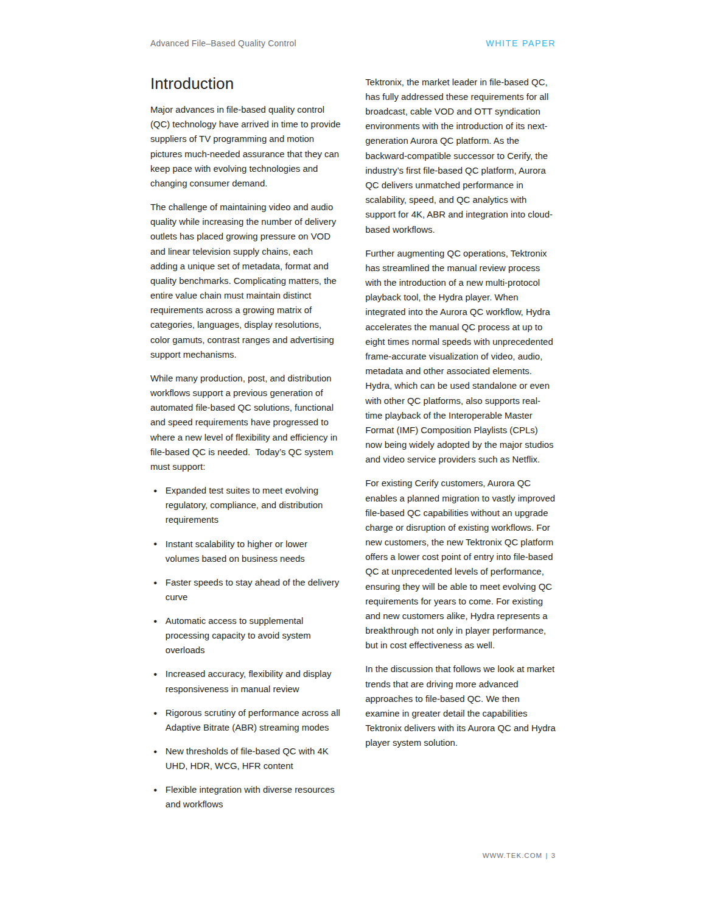Advanced File–Based Quality Control WHITE PAPER
Introduction
Major advances in file-based quality control (QC) technology have arrived in time to provide suppliers of TV programming and motion pictures much-needed assurance that they can keep pace with evolving technologies and changing consumer demand.
The challenge of maintaining video and audio quality while increasing the number of delivery outlets has placed growing pressure on VOD and linear television supply chains, each adding a unique set of metadata, format and quality benchmarks. Complicating matters, the entire value chain must maintain distinct requirements across a growing matrix of categories, languages, display resolutions, color gamuts, contrast ranges and advertising support mechanisms.
While many production, post, and distribution workflows support a previous generation of automated file-based QC solutions, functional and speed requirements have progressed to where a new level of flexibility and efficiency in file-based QC is needed. Today’s QC system must support:
Expanded test suites to meet evolving regulatory, compliance, and distribution requirements
Instant scalability to higher or lower volumes based on business needs
Faster speeds to stay ahead of the delivery curve
Automatic access to supplemental processing capacity to avoid system overloads
Increased accuracy, flexibility and display responsiveness in manual review
Rigorous scrutiny of performance across all Adaptive Bitrate (ABR) streaming modes
New thresholds of file-based QC with 4K UHD, HDR, WCG, HFR content
Flexible integration with diverse resources and workflows
Tektronix, the market leader in file-based QC, has fully addressed these requirements for all broadcast, cable VOD and OTT syndication environments with the introduction of its next-generation Aurora QC platform. As the backward-compatible successor to Cerify, the industry’s first file-based QC platform, Aurora QC delivers unmatched performance in scalability, speed, and QC analytics with support for 4K, ABR and integration into cloud-based workflows.
Further augmenting QC operations, Tektronix has streamlined the manual review process with the introduction of a new multi-protocol playback tool, the Hydra player. When integrated into the Aurora QC workflow, Hydra accelerates the manual QC process at up to eight times normal speeds with unprecedented frame-accurate visualization of video, audio, metadata and other associated elements. Hydra, which can be used standalone or even with other QC platforms, also supports real-time playback of the Interoperable Master Format (IMF) Composition Playlists (CPLs) now being widely adopted by the major studios and video service providers such as Netflix.
For existing Cerify customers, Aurora QC enables a planned migration to vastly improved file-based QC capabilities without an upgrade charge or disruption of existing workflows. For new customers, the new Tektronix QC platform offers a lower cost point of entry into file-based QC at unprecedented levels of performance, ensuring they will be able to meet evolving QC requirements for years to come. For existing and new customers alike, Hydra represents a breakthrough not only in player performance, but in cost effectiveness as well.
In the discussion that follows we look at market trends that are driving more advanced approaches to file-based QC. We then examine in greater detail the capabilities Tektronix delivers with its Aurora QC and Hydra player system solution.
WWW.TEK.COM|3